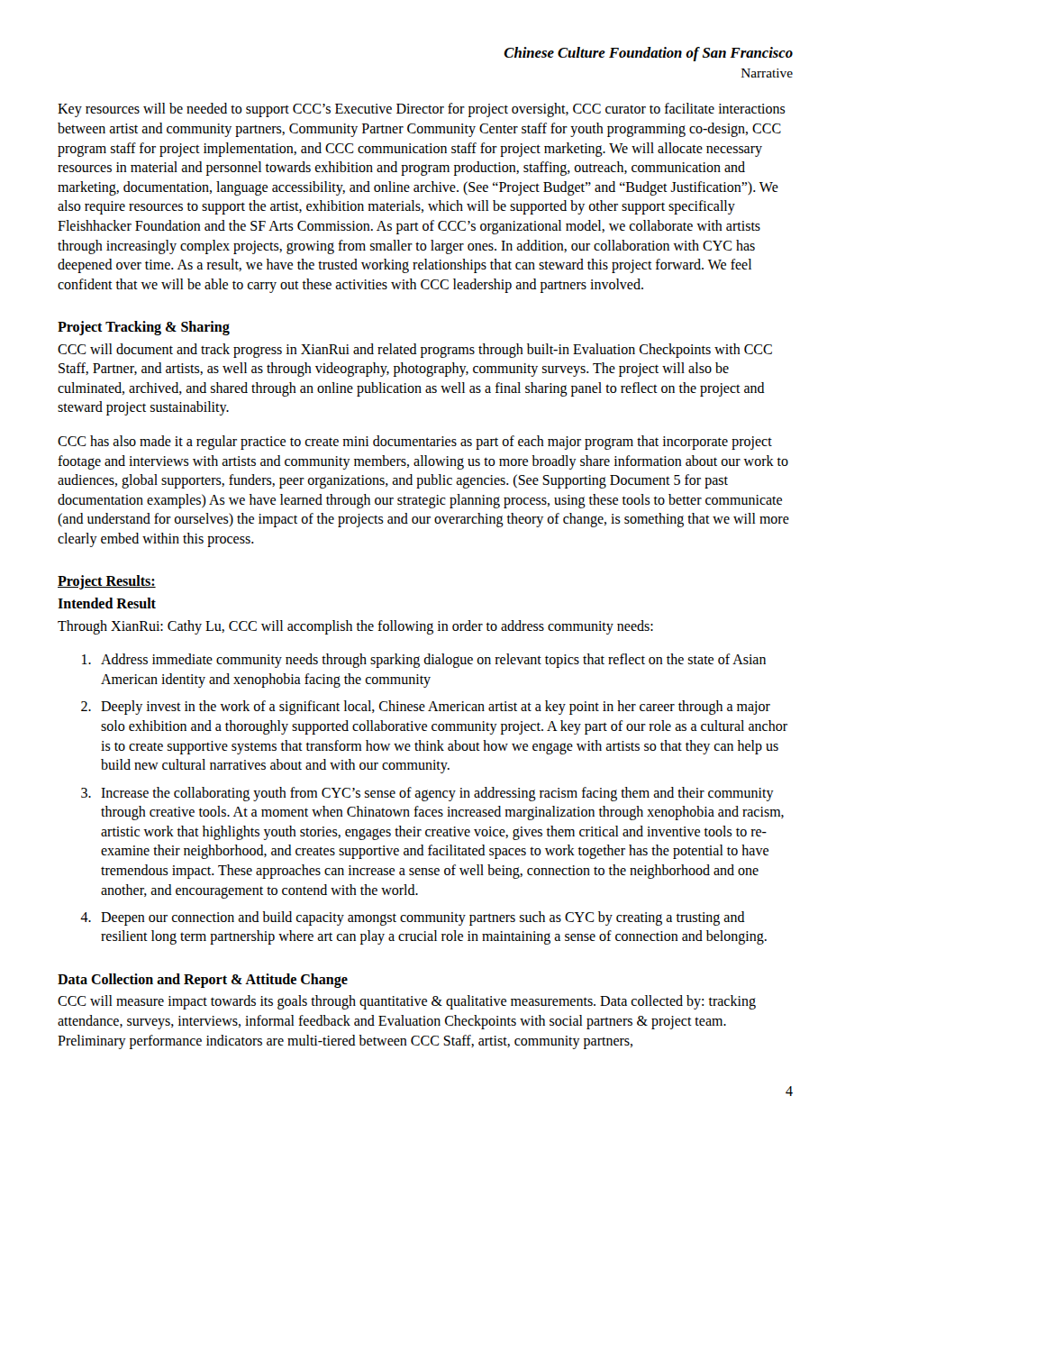Chinese Culture Foundation of San Francisco Narrative
Key resources will be needed to support CCC’s Executive Director for project oversight, CCC curator to facilitate interactions between artist and community partners, Community Partner Community Center staff for youth programming co-design, CCC program staff for project implementation, and CCC communication staff for project marketing. We will allocate necessary resources in material and personnel towards exhibition and program production, staffing, outreach, communication and marketing, documentation, language accessibility, and online archive. (See “Project Budget” and “Budget Justification”). We also require resources to support the artist, exhibition materials, which will be supported by other support specifically Fleishhacker Foundation and the SF Arts Commission. As part of CCC’s organizational model, we collaborate with artists through increasingly complex projects, growing from smaller to larger ones. In addition, our collaboration with CYC has deepened over time. As a result, we have the trusted working relationships that can steward this project forward. We feel confident that we will be able to carry out these activities with CCC leadership and partners involved.
Project Tracking & Sharing
CCC will document and track progress in XianRui and related programs through built-in Evaluation Checkpoints with CCC Staff, Partner, and artists, as well as through videography, photography, community surveys. The project will also be culminated, archived, and shared through an online publication as well as a final sharing panel to reflect on the project and steward project sustainability.
CCC has also made it a regular practice to create mini documentaries as part of each major program that incorporate project footage and interviews with artists and community members, allowing us to more broadly share information about our work to audiences, global supporters, funders, peer organizations, and public agencies. (See Supporting Document 5 for past documentation examples) As we have learned through our strategic planning process, using these tools to better communicate (and understand for ourselves) the impact of the projects and our overarching theory of change, is something that we will more clearly embed within this process.
Project Results:
Intended Result
Through XianRui: Cathy Lu, CCC will accomplish the following in order to address community needs:
Address immediate community needs through sparking dialogue on relevant topics that reflect on the state of Asian American identity and xenophobia facing the community
Deeply invest in the work of a significant local, Chinese American artist at a key point in her career through a major solo exhibition and a thoroughly supported collaborative community project. A key part of our role as a cultural anchor is to create supportive systems that transform how we think about how we engage with artists so that they can help us build new cultural narratives about and with our community.
Increase the collaborating youth from CYC’s sense of agency in addressing racism facing them and their community through creative tools. At a moment when Chinatown faces increased marginalization through xenophobia and racism, artistic work that highlights youth stories, engages their creative voice, gives them critical and inventive tools to re-examine their neighborhood, and creates supportive and facilitated spaces to work together has the potential to have tremendous impact. These approaches can increase a sense of well being, connection to the neighborhood and one another, and encouragement to contend with the world.
Deepen our connection and build capacity amongst community partners such as CYC by creating a trusting and resilient long term partnership where art can play a crucial role in maintaining a sense of connection and belonging.
Data Collection and Report & Attitude Change
CCC will measure impact towards its goals through quantitative & qualitative measurements. Data collected by: tracking attendance, surveys, interviews, informal feedback and Evaluation Checkpoints with social partners & project team. Preliminary performance indicators are multi-tiered between CCC Staff, artist, community partners,
4